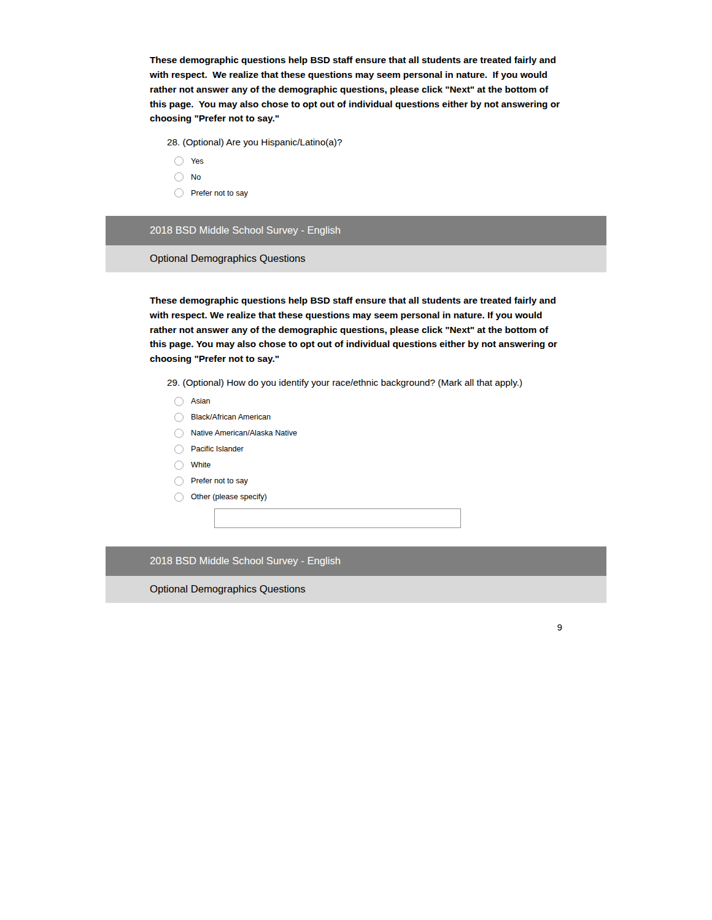These demographic questions help BSD staff ensure that all students are treated fairly and with respect. We realize that these questions may seem personal in nature. If you would rather not answer any of the demographic questions, please click "Next" at the bottom of this page. You may also chose to opt out of individual questions either by not answering or choosing "Prefer not to say."
28. (Optional) Are you Hispanic/Latino(a)?
Yes
No
Prefer not to say
2018 BSD Middle School Survey - English
Optional Demographics Questions
These demographic questions help BSD staff ensure that all students are treated fairly and with respect. We realize that these questions may seem personal in nature. If you would rather not answer any of the demographic questions, please click "Next" at the bottom of this page. You may also chose to opt out of individual questions either by not answering or choosing "Prefer not to say."
29. (Optional) How do you identify your race/ethnic background? (Mark all that apply.)
Asian
Black/African American
Native American/Alaska Native
Pacific Islander
White
Prefer not to say
Other (please specify)
2018 BSD Middle School Survey - English
Optional Demographics Questions
9